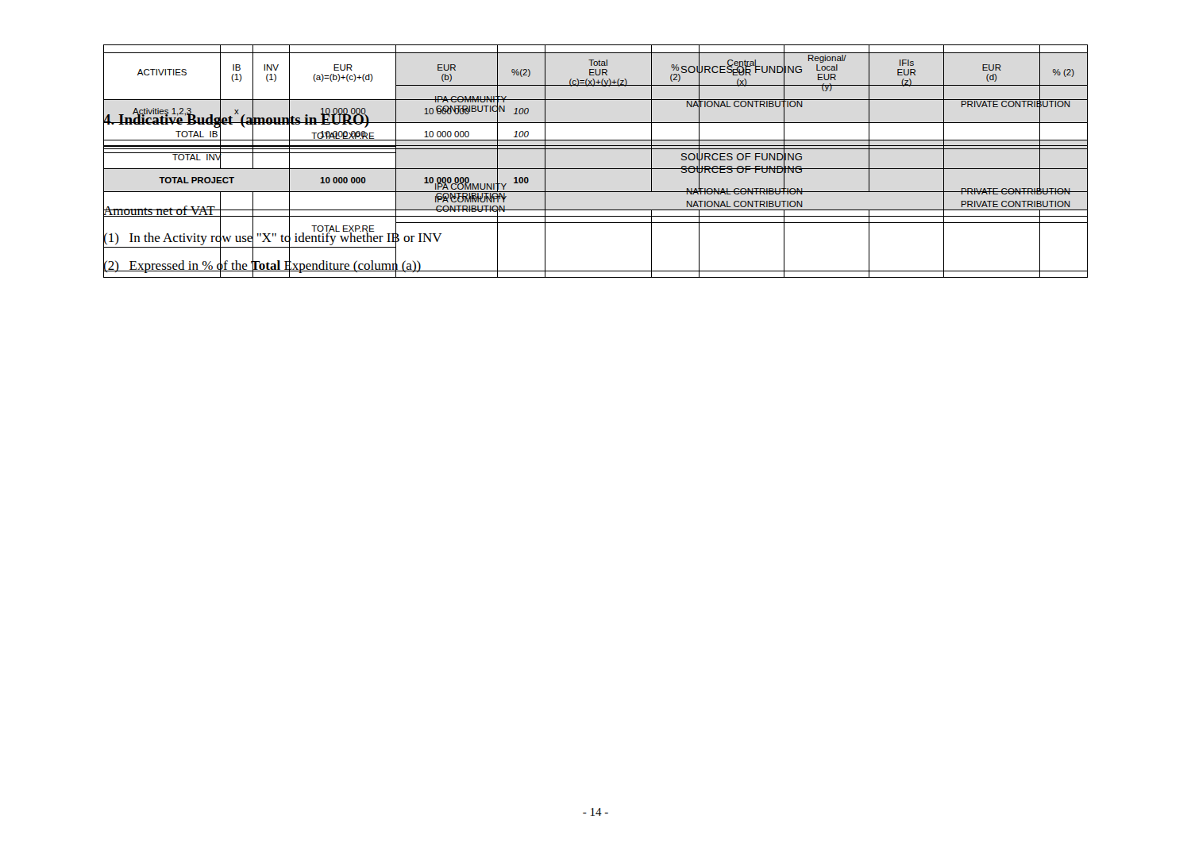4. Indicative Budget (amounts in EURO)
| | | | | SOURCES OF FUNDING |
| IPA COMMUNITY CONTRIBUTION | NATIONAL CONTRIBUTION | PRIVATE CONTRIBUTION |
| | | | | SOURCES OF FUNDING |
| IPA COMMUNITY CONTRIBUTION | NATIONAL CONTRIBUTION | PRIVATE CONTRIBUTION |
| | | | TOTAL EXP.RE | | |
| | | | | SOURCES OF FUNDING |
| IPA COMMUNITY CONTRIBUTION | NATIONAL CONTRIBUTION | PRIVATE CONTRIBUTION |
| TOTAL EXP.RE | | | |
| ACTIVITIES | IB (1) | INV (1) | EUR (a)=(b)+(c)+(d) | EUR (b) | %(2) | Total EUR (c)=(x)+(y)+(z) | % (2) | Central EUR (x) | Regional/ Local EUR (y) | IFIs EUR (z) | EUR (d) | % (2) |
| Activities 1,2,3 | x | | 10 000 000 | 10 000 000 | 100 | | | | | | | |
| TOTAL IB | 10 000 000 | 10 000 000 | 100 | | | | | | | |
| TOTAL INV | | | | | | | | | | |
| TOTAL PROJECT | 10 000 000 | 10 000 000 | 100 | | | | | | | |
Amounts net of VAT
(1) In the Activity row use "X" to identify whether IB or INV
(2) Expressed in % of the Total Expenditure (column (a))
- 14 -